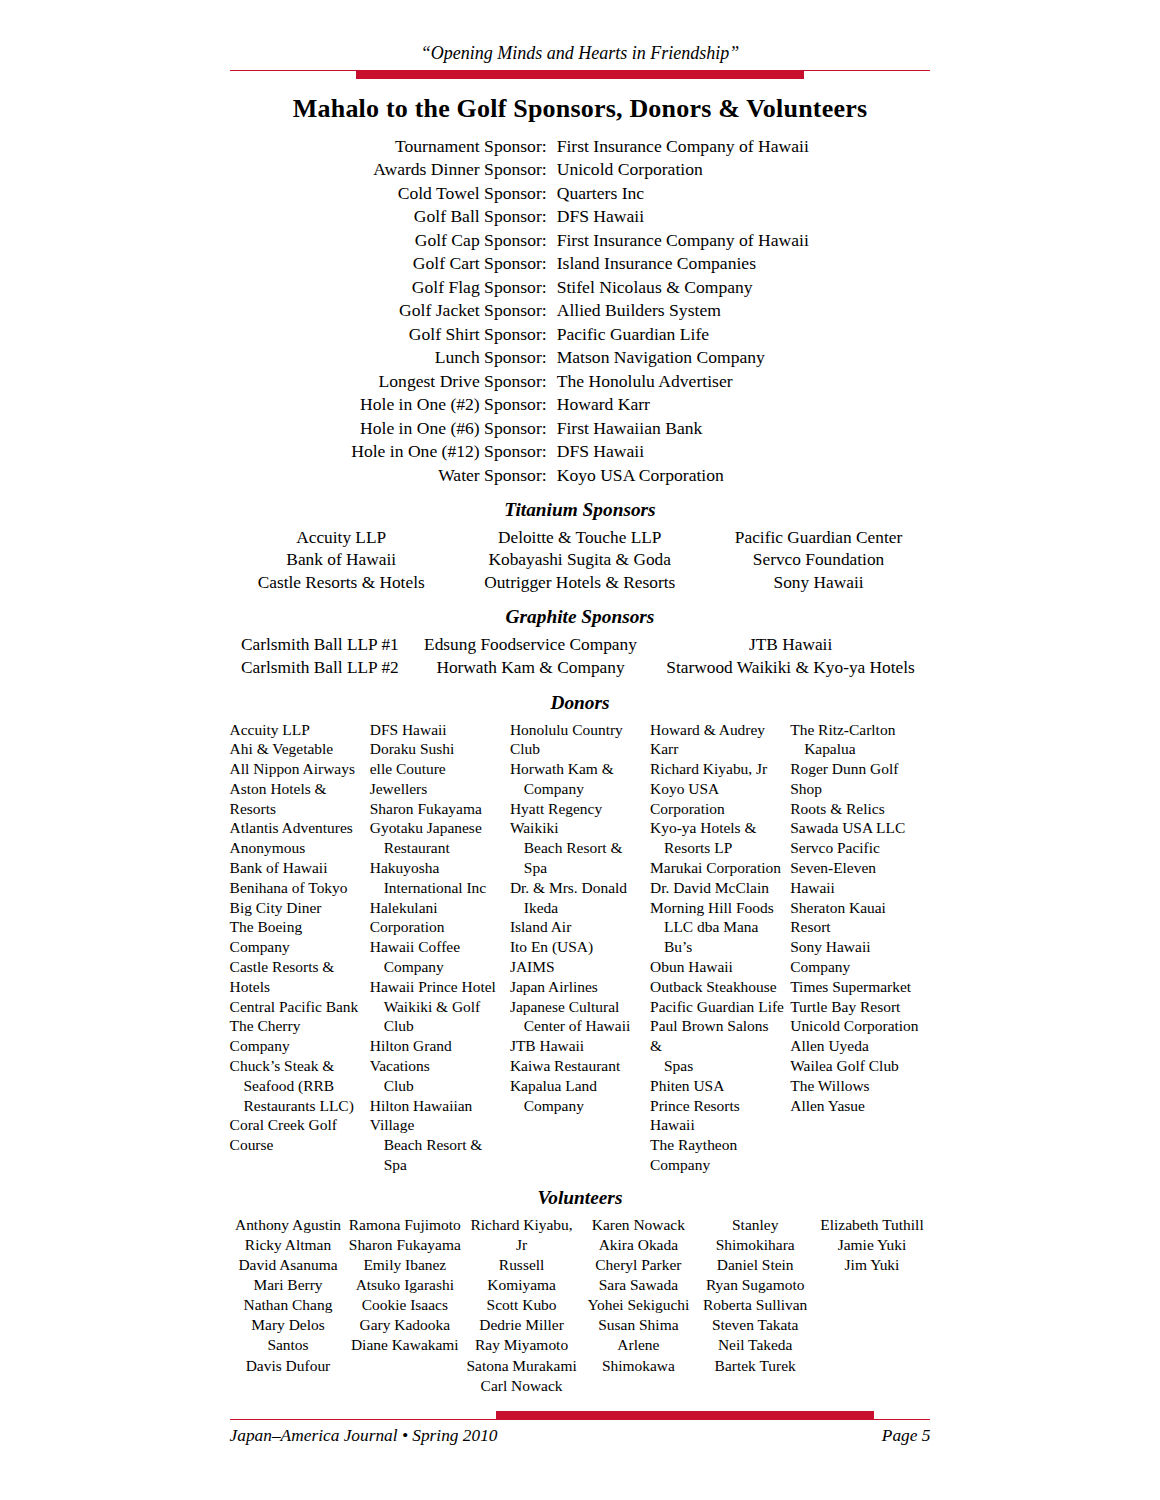“Opening Minds and Hearts in Friendship”
Mahalo to the Golf Sponsors, Donors & Volunteers
| Tournament Sponsor: | First Insurance Company of Hawaii |
| Awards Dinner Sponsor: | Unicold Corporation |
| Cold Towel Sponsor: | Quarters Inc |
| Golf Ball Sponsor: | DFS Hawaii |
| Golf Cap Sponsor: | First Insurance Company of Hawaii |
| Golf Cart Sponsor: | Island Insurance Companies |
| Golf Flag Sponsor: | Stifel Nicolaus & Company |
| Golf Jacket Sponsor: | Allied Builders System |
| Golf Shirt Sponsor: | Pacific Guardian Life |
| Lunch Sponsor: | Matson Navigation Company |
| Longest Drive Sponsor: | The Honolulu Advertiser |
| Hole in One (#2) Sponsor: | Howard Karr |
| Hole in One (#6) Sponsor: | First Hawaiian Bank |
| Hole in One (#12) Sponsor: | DFS Hawaii |
| Water Sponsor: | Koyo USA Corporation |
Titanium Sponsors
| Accuity LLP | Deloitte & Touche LLP | Pacific Guardian Center |
| Bank of Hawaii | Kobayashi Sugita & Goda | Servco Foundation |
| Castle Resorts & Hotels | Outrigger Hotels & Resorts | Sony Hawaii |
Graphite Sponsors
| Carlsmith Ball LLP #1 | Edsung Foodservice Company | JTB Hawaii |
| Carlsmith Ball LLP #2 | Horwath Kam & Company | Starwood Waikiki & Kyo-ya Hotels |
Donors
| Accuity LLP Ahi & Vegetable All Nippon Airways Aston Hotels & Resorts Atlantis Adventures Anonymous Bank of Hawaii Benihana of Tokyo Big City Diner The Boeing Company Castle Resorts & Hotels Central Pacific Bank The Cherry Company Chuck’s Steak & Seafood (RRB Restaurants LLC) Coral Creek Golf Course | DFS Hawaii Doraku Sushi elle Couture Jewellers Sharon Fukayama Gyotaku Japanese Restaurant Hakuyosha International Inc Halekulani Corporation Hawaii Coffee Company Hawaii Prince Hotel Waikiki & Golf Club Hilton Grand Vacations Club Hilton Hawaiian Village Beach Resort & Spa | Honolulu Country Club Horwath Kam & Company Hyatt Regency Waikiki Beach Resort & Spa Dr. & Mrs. Donald Ikeda Island Air Ito En (USA) JAIMS Japan Airlines Japanese Cultural Center of Hawaii JTB Hawaii Kaiwa Restaurant Kapalua Land Company | Howard & Audrey Karr Richard Kiyabu, Jr Koyo USA Corporation Kyo-ya Hotels & Resorts LP Marukai Corporation Dr. David McClain Morning Hill Foods LLC dba Mana Bu’s Obun Hawaii Outback Steakhouse Pacific Guardian Life Paul Brown Salons & Spas Phiten USA Prince Resorts Hawaii The Raytheon Company | The Ritz-Carlton Kapalua Roger Dunn Golf Shop Roots & Relics Sawada USA LLC Servco Pacific Seven-Eleven Hawaii Sheraton Kauai Resort Sony Hawaii Company Times Supermarket Turtle Bay Resort Unicold Corporation Allen Uyeda Wailea Golf Club The Willows Allen Yasue |
Volunteers
| Anthony Agustin Ricky Altman David Asanuma Mari Berry Nathan Chang Mary Delos Santos Davis Dufour | Ramona Fujimoto Sharon Fukayama Emily Ibanez Atsuko Igarashi Cookie Isaacs Gary Kadooka Diane Kawakami | Richard Kiyabu, Jr Russell Komiyama Scott Kubo Dedrie Miller Ray Miyamoto Satona Murakami Carl Nowack | Karen Nowack Akira Okada Cheryl Parker Sara Sawada Yohei Sekiguchi Susan Shima Arlene Shimokawa | Stanley Shimokihara Daniel Stein Ryan Sugamoto Roberta Sullivan Steven Takata Neil Takeda Bartek Turek | Elizabeth Tuthill Jamie Yuki Jim Yuki |
Japan–America Journal • Spring 2010
Page 5